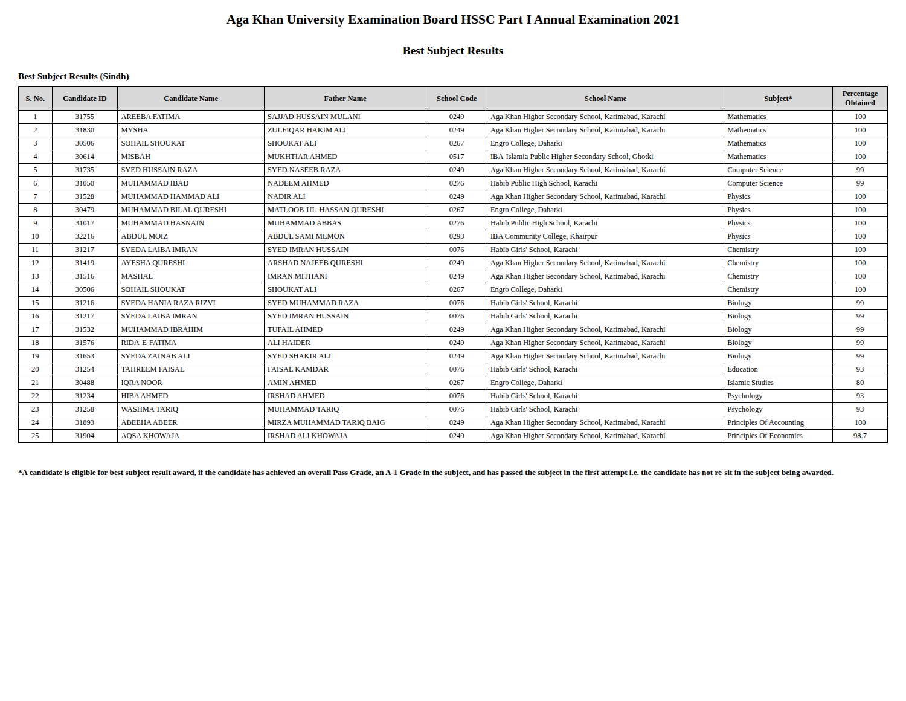Aga Khan University Examination Board HSSC Part I Annual Examination 2021
Best Subject Results
Best Subject Results (Sindh)
| S. No. | Candidate ID | Candidate Name | Father Name | School Code | School Name | Subject* | Percentage Obtained |
| --- | --- | --- | --- | --- | --- | --- | --- |
| 1 | 31755 | AREEBA FATIMA | SAJJAD HUSSAIN MULANI | 0249 | Aga Khan Higher Secondary School, Karimabad, Karachi | Mathematics | 100 |
| 2 | 31830 | MYSHA | ZULFIQAR HAKIM ALI | 0249 | Aga Khan Higher Secondary School, Karimabad, Karachi | Mathematics | 100 |
| 3 | 30506 | SOHAIL SHOUKAT | SHOUKAT ALI | 0267 | Engro College, Daharki | Mathematics | 100 |
| 4 | 30614 | MISBAH | MUKHTIAR AHMED | 0517 | IBA-Islamia Public Higher Secondary School, Ghotki | Mathematics | 100 |
| 5 | 31735 | SYED HUSSAIN RAZA | SYED NASEEB RAZA | 0249 | Aga Khan Higher Secondary School, Karimabad, Karachi | Computer Science | 99 |
| 6 | 31050 | MUHAMMAD IBAD | NADEEM AHMED | 0276 | Habib Public High School, Karachi | Computer Science | 99 |
| 7 | 31528 | MUHAMMAD HAMMAD ALI | NADIR ALI | 0249 | Aga Khan Higher Secondary School, Karimabad, Karachi | Physics | 100 |
| 8 | 30479 | MUHAMMAD BILAL QURESHI | MATLOOB-UL-HASSAN QURESHI | 0267 | Engro College, Daharki | Physics | 100 |
| 9 | 31017 | MUHAMMAD HASNAIN | MUHAMMAD ABBAS | 0276 | Habib Public High School, Karachi | Physics | 100 |
| 10 | 32216 | ABDUL MOIZ | ABDUL SAMI MEMON | 0293 | IBA Community College, Khairpur | Physics | 100 |
| 11 | 31217 | SYEDA LAIBA IMRAN | SYED IMRAN HUSSAIN | 0076 | Habib Girls' School, Karachi | Chemistry | 100 |
| 12 | 31419 | AYESHA QURESHI | ARSHAD NAJEEB QURESHI | 0249 | Aga Khan Higher Secondary School, Karimabad, Karachi | Chemistry | 100 |
| 13 | 31516 | MASHAL | IMRAN MITHANI | 0249 | Aga Khan Higher Secondary School, Karimabad, Karachi | Chemistry | 100 |
| 14 | 30506 | SOHAIL SHOUKAT | SHOUKAT ALI | 0267 | Engro College, Daharki | Chemistry | 100 |
| 15 | 31216 | SYEDA HANIA RAZA RIZVI | SYED MUHAMMAD RAZA | 0076 | Habib Girls' School, Karachi | Biology | 99 |
| 16 | 31217 | SYEDA LAIBA IMRAN | SYED IMRAN HUSSAIN | 0076 | Habib Girls' School, Karachi | Biology | 99 |
| 17 | 31532 | MUHAMMAD IBRAHIM | TUFAIL AHMED | 0249 | Aga Khan Higher Secondary School, Karimabad, Karachi | Biology | 99 |
| 18 | 31576 | RIDA-E-FATIMA | ALI HAIDER | 0249 | Aga Khan Higher Secondary School, Karimabad, Karachi | Biology | 99 |
| 19 | 31653 | SYEDA ZAINAB ALI | SYED SHAKIR ALI | 0249 | Aga Khan Higher Secondary School, Karimabad, Karachi | Biology | 99 |
| 20 | 31254 | TAHREEM FAISAL | FAISAL KAMDAR | 0076 | Habib Girls' School, Karachi | Education | 93 |
| 21 | 30488 | IQRA NOOR | AMIN AHMED | 0267 | Engro College, Daharki | Islamic Studies | 80 |
| 22 | 31234 | HIBA AHMED | IRSHAD AHMED | 0076 | Habib Girls' School, Karachi | Psychology | 93 |
| 23 | 31258 | WASHMA TARIQ | MUHAMMAD TARIQ | 0076 | Habib Girls' School, Karachi | Psychology | 93 |
| 24 | 31893 | ABEEHA ABEER | MIRZA MUHAMMAD TARIQ BAIG | 0249 | Aga Khan Higher Secondary School, Karimabad, Karachi | Principles Of Accounting | 100 |
| 25 | 31904 | AQSA KHOWAJA | IRSHAD ALI KHOWAJA | 0249 | Aga Khan Higher Secondary School, Karimabad, Karachi | Principles Of Economics | 98.7 |
*A candidate is eligible for best subject result award, if the candidate has achieved an overall Pass Grade, an A-1 Grade in the subject, and has passed the subject in the first attempt i.e. the candidate has not re-sit in the subject being awarded.